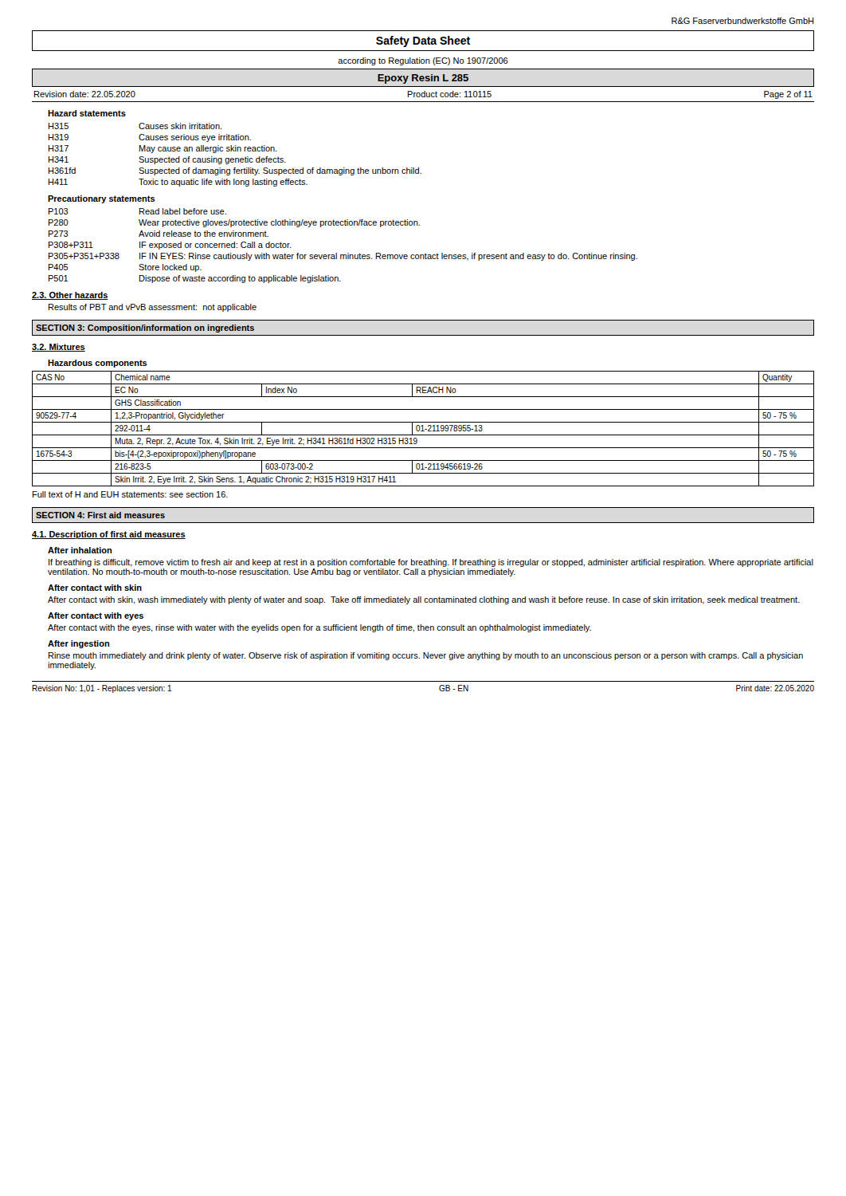R&G Faserverbundwerkstoffe GmbH
Safety Data Sheet
according to Regulation (EC) No 1907/2006
Epoxy Resin L 285
Revision date: 22.05.2020
Product code: 110115
Page 2 of 11
Hazard statements
| H315 | Causes skin irritation. |
| H319 | Causes serious eye irritation. |
| H317 | May cause an allergic skin reaction. |
| H341 | Suspected of causing genetic defects. |
| H361fd | Suspected of damaging fertility. Suspected of damaging the unborn child. |
| H411 | Toxic to aquatic life with long lasting effects. |
Precautionary statements
| P103 | Read label before use. |
| P280 | Wear protective gloves/protective clothing/eye protection/face protection. |
| P273 | Avoid release to the environment. |
| P308+P311 | IF exposed or concerned: Call a doctor. |
| P305+P351+P338 | IF IN EYES: Rinse cautiously with water for several minutes. Remove contact lenses, if present and easy to do. Continue rinsing. |
| P405 | Store locked up. |
| P501 | Dispose of waste according to applicable legislation. |
2.3. Other hazards
Results of PBT and vPvB assessment: not applicable
SECTION 3: Composition/information on ingredients
3.2. Mixtures
Hazardous components
| CAS No | Chemical name | Quantity |
| --- | --- | --- |
| | EC No | Index No | REACH No | |
| | GHS Classification | |
| 90529-77-4 | 1,2,3-Propantriol, Glycidylether | 50 - 75 % |
| | 292-011-4 | | 01-2119978955-13 | |
| | Muta. 2, Repr. 2, Acute Tox. 4, Skin Irrit. 2, Eye Irrit. 2; H341 H361fd H302 H315 H319 | |
| 1675-54-3 | bis-[4-(2,3-epoxipropoxi)phenyl]propane | 50 - 75 % |
| | 216-823-5 | 603-073-00-2 | 01-2119456619-26 | |
| | Skin Irrit. 2, Eye Irrit. 2, Skin Sens. 1, Aquatic Chronic 2; H315 H319 H317 H411 | |
Full text of H and EUH statements: see section 16.
SECTION 4: First aid measures
4.1. Description of first aid measures
After inhalation
If breathing is difficult, remove victim to fresh air and keep at rest in a position comfortable for breathing. If breathing is irregular or stopped, administer artificial respiration. Where appropriate artificial ventilation. No mouth-to-mouth or mouth-to-nose resuscitation. Use Ambu bag or ventilator. Call a physician immediately.
After contact with skin
After contact with skin, wash immediately with plenty of water and soap. Take off immediately all contaminated clothing and wash it before reuse. In case of skin irritation, seek medical treatment.
After contact with eyes
After contact with the eyes, rinse with water with the eyelids open for a sufficient length of time, then consult an ophthalmologist immediately.
After ingestion
Rinse mouth immediately and drink plenty of water. Observe risk of aspiration if vomiting occurs. Never give anything by mouth to an unconscious person or a person with cramps. Call a physician immediately.
Revision No: 1,01 - Replaces version: 1
GB - EN
Print date: 22.05.2020